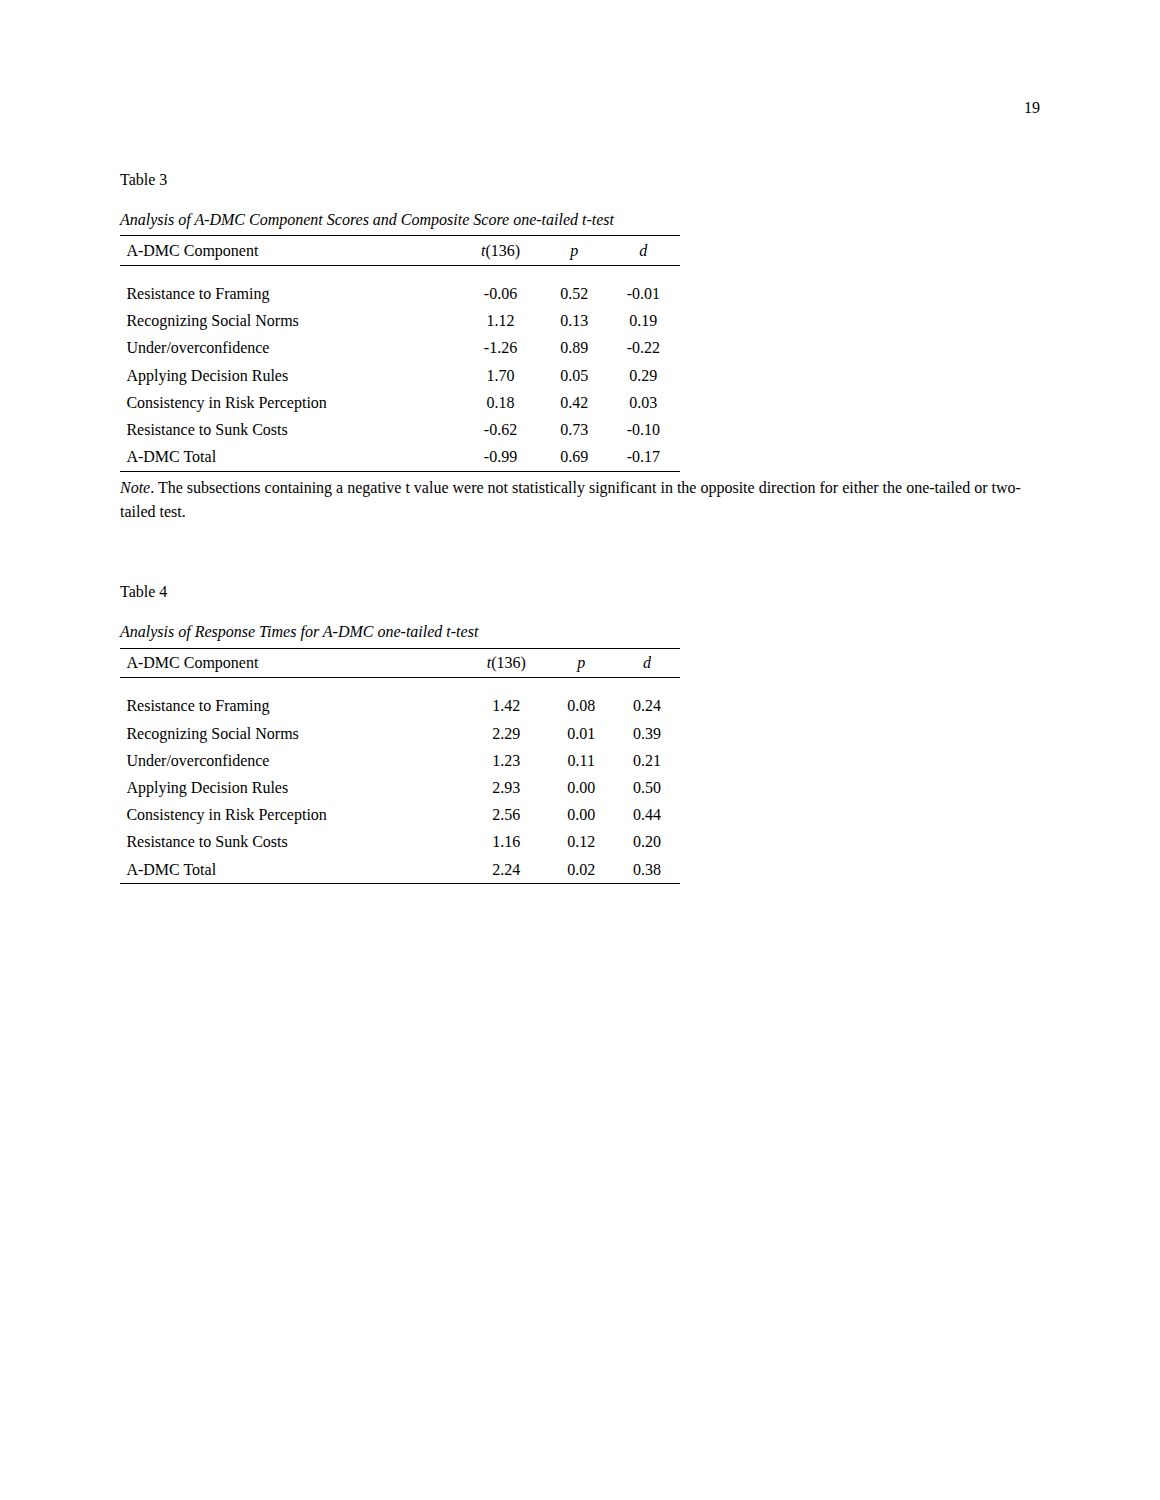19
Table 3
Analysis of A-DMC Component Scores and Composite Score one-tailed t-test
| A-DMC Component | t (136) | p | d |
| --- | --- | --- | --- |
| Resistance to Framing | -0.06 | 0.52 | -0.01 |
| Recognizing Social Norms | 1.12 | 0.13 | 0.19 |
| Under/overconfidence | -1.26 | 0.89 | -0.22 |
| Applying Decision Rules | 1.70 | 0.05 | 0.29 |
| Consistency in Risk Perception | 0.18 | 0.42 | 0.03 |
| Resistance to Sunk Costs | -0.62 | 0.73 | -0.10 |
| A-DMC Total | -0.99 | 0.69 | -0.17 |
Note. The subsections containing a negative t value were not statistically significant in the opposite direction for either the one-tailed or two-tailed test.
Table 4
Analysis of Response Times for A-DMC one-tailed t-test
| A-DMC Component | t (136) | p | d |
| --- | --- | --- | --- |
| Resistance to Framing | 1.42 | 0.08 | 0.24 |
| Recognizing Social Norms | 2.29 | 0.01 | 0.39 |
| Under/overconfidence | 1.23 | 0.11 | 0.21 |
| Applying Decision Rules | 2.93 | 0.00 | 0.50 |
| Consistency in Risk Perception | 2.56 | 0.00 | 0.44 |
| Resistance to Sunk Costs | 1.16 | 0.12 | 0.20 |
| A-DMC Total | 2.24 | 0.02 | 0.38 |